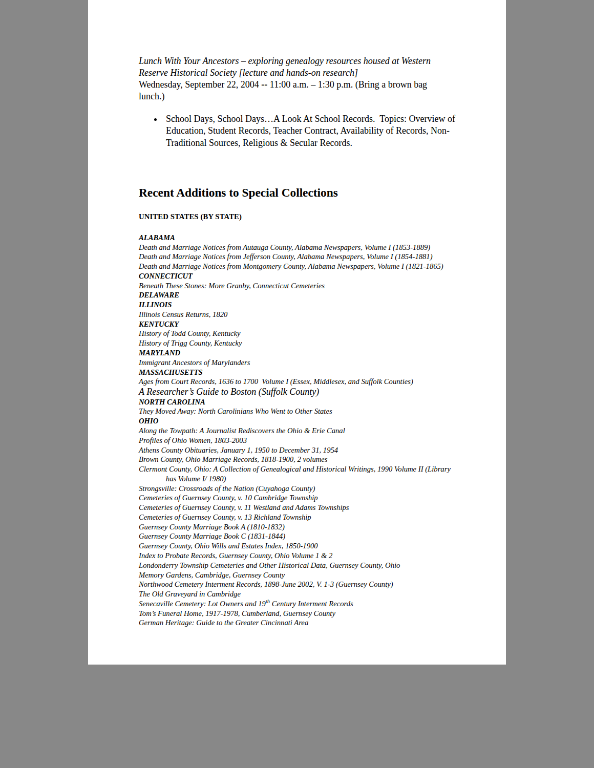Lunch With Your Ancestors – exploring genealogy resources housed at Western Reserve Historical Society [lecture and hands-on research]
Wednesday, September 22, 2004 -- 11:00 a.m. – 1:30 p.m. (Bring a brown bag lunch.)
School Days, School Days…A Look At School Records. Topics: Overview of Education, Student Records, Teacher Contract, Availability of Records, Non-Traditional Sources, Religious & Secular Records.
Recent Additions to Special Collections
UNITED STATES (BY STATE)
ALABAMA
Death and Marriage Notices from Autauga County, Alabama Newspapers, Volume I (1853-1889)
Death and Marriage Notices from Jefferson County, Alabama Newspapers, Volume I (1854-1881)
Death and Marriage Notices from Montgomery County, Alabama Newspapers, Volume I (1821-1865)
CONNECTICUT
Beneath These Stones: More Granby, Connecticut Cemeteries
DELAWARE
ILLINOIS
Illinois Census Returns, 1820
KENTUCKY
History of Todd County, Kentucky
History of Trigg County, Kentucky
MARYLAND
Immigrant Ancestors of Marylanders
MASSACHUSETTS
Ages from Court Records, 1636 to 1700 Volume I (Essex, Middlesex, and Suffolk Counties)
A Researcher’s Guide to Boston (Suffolk County)
NORTH CAROLINA
They Moved Away: North Carolinians Who Went to Other States
OHIO
Along the Towpath: A Journalist Rediscovers the Ohio & Erie Canal
Profiles of Ohio Women, 1803-2003
Athens County Obituaries, January 1, 1950 to December 31, 1954
Brown County, Ohio Marriage Records, 1818-1900, 2 volumes
Clermont County, Ohio: A Collection of Genealogical and Historical Writings, 1990 Volume II (Library
has Volume I/ 1980)
Strongsville: Crossroads of the Nation (Cuyahoga County)
Cemeteries of Guernsey County, v. 10 Cambridge Township
Cemeteries of Guernsey County, v. 11 Westland and Adams Townships
Cemeteries of Guernsey County, v. 13 Richland Township
Guernsey County Marriage Book A (1810-1832)
Guernsey County Marriage Book C (1831-1844)
Guernsey County, Ohio Wills and Estates Index, 1850-1900
Index to Probate Records, Guernsey County, Ohio Volume 1 & 2
Londonderry Township Cemeteries and Other Historical Data, Guernsey County, Ohio
Memory Gardens, Cambridge, Guernsey County
Northwood Cemetery Interment Records, 1898-June 2002, V. 1-3 (Guernsey County)
The Old Graveyard in Cambridge
Senecaville Cemetery: Lot Owners and 19th Century Interment Records
Tom’s Funeral Home, 1917-1978, Cumberland, Guernsey County
German Heritage: Guide to the Greater Cincinnati Area